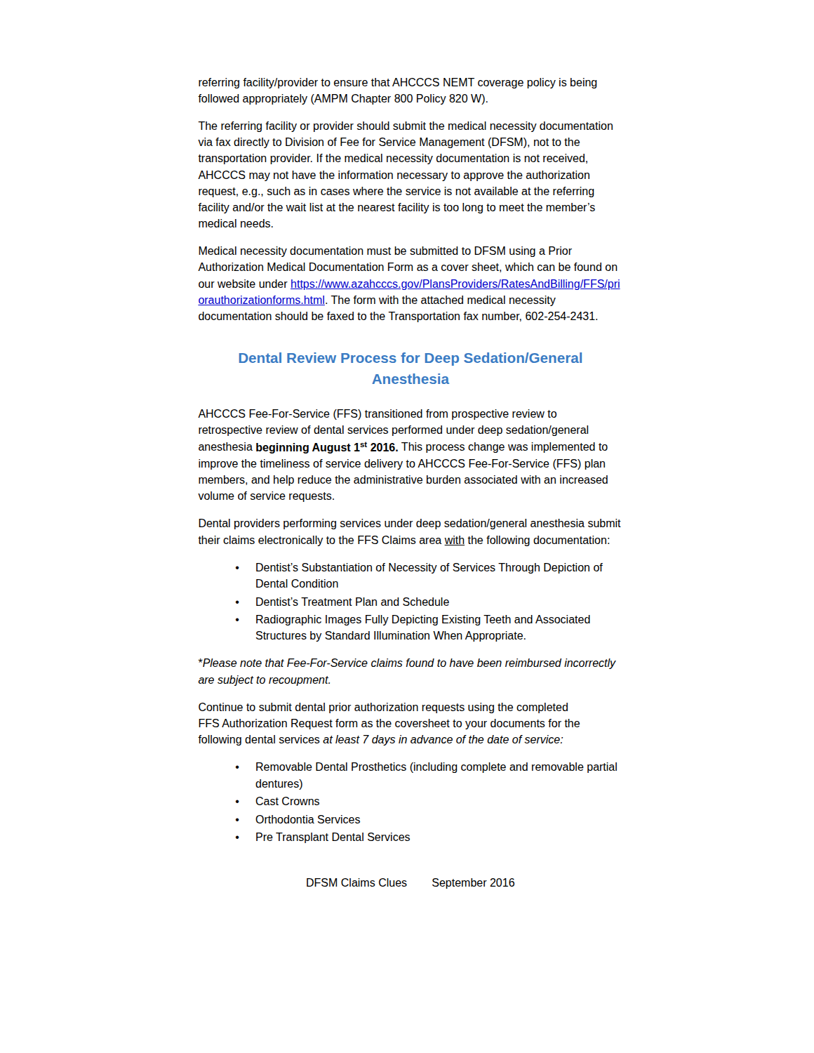referring facility/provider to ensure that AHCCCS NEMT coverage policy is being followed appropriately (AMPM Chapter 800 Policy 820 W).
The referring facility or provider should submit the medical necessity documentation via fax directly to Division of Fee for Service Management (DFSM), not to the transportation provider. If the medical necessity documentation is not received, AHCCCS may not have the information necessary to approve the authorization request, e.g., such as in cases where the service is not available at the referring facility and/or the wait list at the nearest facility is too long to meet the member’s medical needs.
Medical necessity documentation must be submitted to DFSM using a Prior Authorization Medical Documentation Form as a cover sheet, which can be found on our website under https://www.azahcccs.gov/PlansProviders/RatesAndBilling/FFS/priorauthorizationforms.html. The form with the attached medical necessity documentation should be faxed to the Transportation fax number, 602-254-2431.
Dental Review Process for Deep Sedation/General Anesthesia
AHCCCS Fee-For-Service (FFS) transitioned from prospective review to retrospective review of dental services performed under deep sedation/general anesthesia beginning August 1st 2016. This process change was implemented to improve the timeliness of service delivery to AHCCCS Fee-For-Service (FFS) plan members, and help reduce the administrative burden associated with an increased volume of service requests.
Dental providers performing services under deep sedation/general anesthesia submit their claims electronically to the FFS Claims area with the following documentation:
Dentist’s Substantiation of Necessity of Services Through Depiction of Dental Condition
Dentist’s Treatment Plan and Schedule
Radiographic Images Fully Depicting Existing Teeth and Associated Structures by Standard Illumination When Appropriate.
*Please note that Fee-For-Service claims found to have been reimbursed incorrectly are subject to recoupment.
Continue to submit dental prior authorization requests using the completed
FFS Authorization Request form as the coversheet to your documents for the following dental services at least 7 days in advance of the date of service:
Removable Dental Prosthetics (including complete and removable partial dentures)
Cast Crowns
Orthodontia Services
Pre Transplant Dental Services
DFSM Claims Clues September 2016